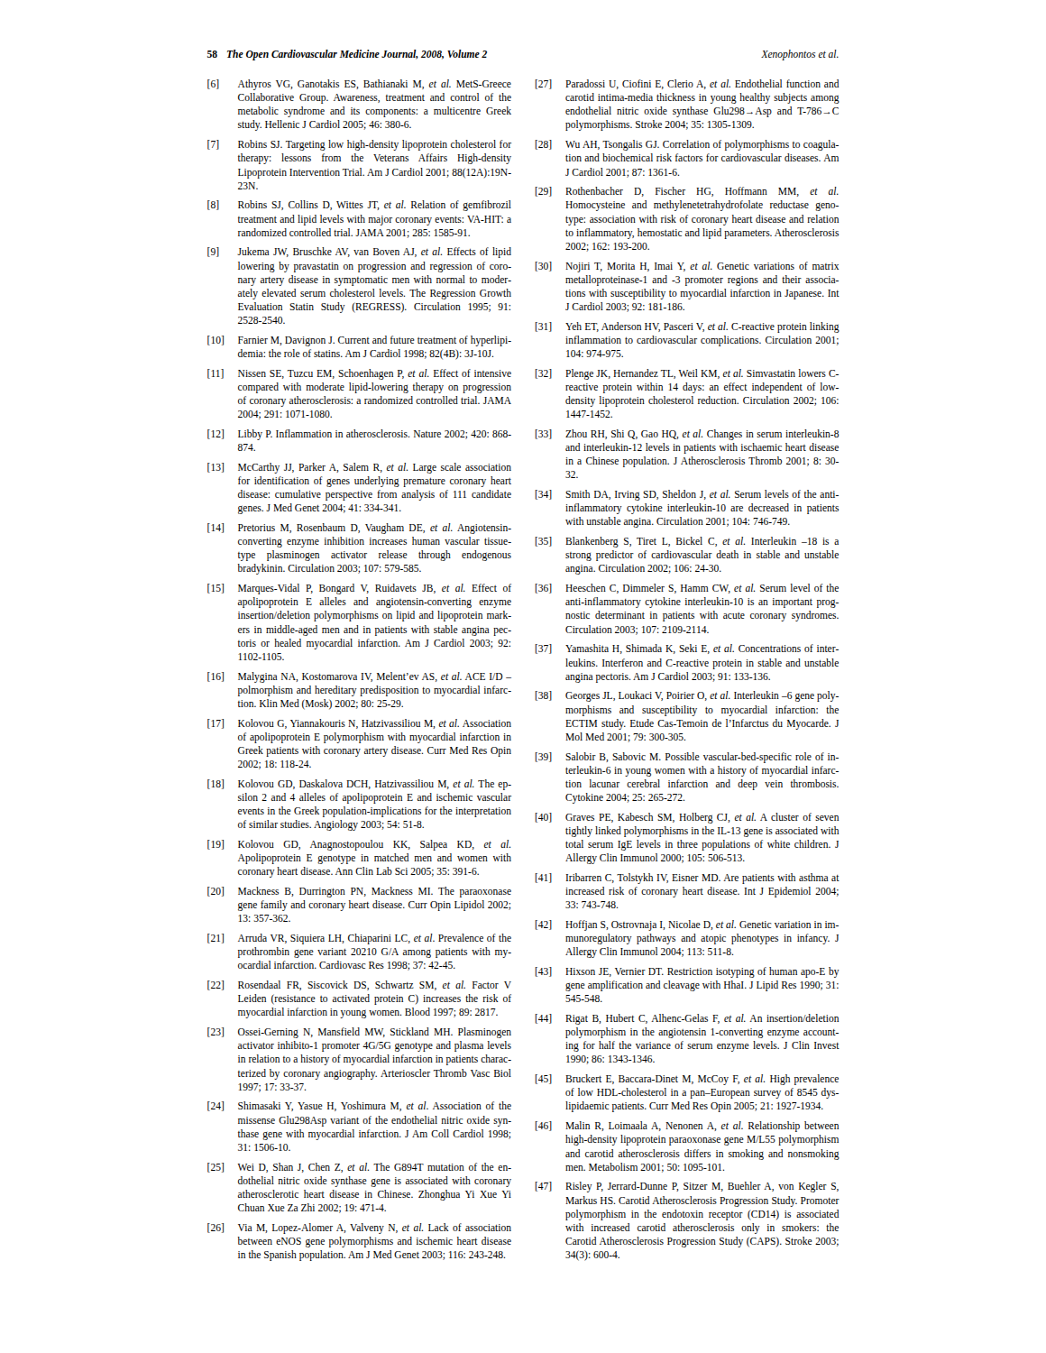58 The Open Cardiovascular Medicine Journal, 2008, Volume 2
Xenophontos et al.
[6] Athyros VG, Ganotakis ES, Bathianaki M, et al. MetS-Greece Collaborative Group. Awareness, treatment and control of the metabolic syndrome and its components: a multicentre Greek study. Hellenic J Cardiol 2005; 46: 380-6.
[7] Robins SJ. Targeting low high-density lipoprotein cholesterol for therapy: lessons from the Veterans Affairs High-density Lipoprotein Intervention Trial. Am J Cardiol 2001; 88(12A):19N-23N.
[8] Robins SJ, Collins D, Wittes JT, et al. Relation of gemfibrozil treatment and lipid levels with major coronary events: VA-HIT: a randomized controlled trial. JAMA 2001; 285: 1585-91.
[9] Jukema JW, Bruschke AV, van Boven AJ, et al. Effects of lipid lowering by pravastatin on progression and regression of coronary artery disease in symptomatic men with normal to moderately elevated serum cholesterol levels. The Regression Growth Evaluation Statin Study (REGRESS). Circulation 1995; 91: 2528-2540.
[10] Farnier M, Davignon J. Current and future treatment of hyperlipidemia: the role of statins. Am J Cardiol 1998; 82(4B): 3J-10J.
[11] Nissen SE, Tuzcu EM, Schoenhagen P, et al. Effect of intensive compared with moderate lipid-lowering therapy on progression of coronary atherosclerosis: a randomized controlled trial. JAMA 2004; 291: 1071-1080.
[12] Libby P. Inflammation in atherosclerosis. Nature 2002; 420: 868-874.
[13] McCarthy JJ, Parker A, Salem R, et al. Large scale association for identification of genes underlying premature coronary heart disease: cumulative perspective from analysis of 111 candidate genes. J Med Genet 2004; 41: 334-341.
[14] Pretorius M, Rosenbaum D, Vaugham DE, et al. Angiotensin-converting enzyme inhibition increases human vascular tissue-type plasminogen activator release through endogenous bradykinin. Circulation 2003; 107: 579-585.
[15] Marques-Vidal P, Bongard V, Ruidavets JB, et al. Effect of apolipoprotein E alleles and angiotensin-converting enzyme insertion/deletion polymorphisms on lipid and lipoprotein markers in middle-aged men and in patients with stable angina pectoris or healed myocardial infarction. Am J Cardiol 2003; 92: 1102-1105.
[16] Malygina NA, Kostomarova IV, Melent’ev AS, et al. ACE I/D – polmorphism and hereditary predisposition to myocardial infarction. Klin Med (Mosk) 2002; 80: 25-29.
[17] Kolovou G, Yiannakouris N, Hatzivassiliou M, et al. Association of apolipoprotein E polymorphism with myocardial infarction in Greek patients with coronary artery disease. Curr Med Res Opin 2002; 18: 118-24.
[18] Kolovou GD, Daskalova DCH, Hatzivassiliou M, et al. The epsilon 2 and 4 alleles of apolipoprotein E and ischemic vascular events in the Greek population-implications for the interpretation of similar studies. Angiology 2003; 54: 51-8.
[19] Kolovou GD, Anagnostopoulou KK, Salpea KD, et al. Apolipoprotein E genotype in matched men and women with coronary heart disease. Ann Clin Lab Sci 2005; 35: 391-6.
[20] Mackness B, Durrington PN, Mackness MI. The paraoxonase gene family and coronary heart disease. Curr Opin Lipidol 2002; 13: 357-362.
[21] Arruda VR, Siquiera LH, Chiaparini LC, et al. Prevalence of the prothrombin gene variant 20210 G/A among patients with myocardial infarction. Cardiovasc Res 1998; 37: 42-45.
[22] Rosendaal FR, Siscovick DS, Schwartz SM, et al. Factor V Leiden (resistance to activated protein C) increases the risk of myocardial infarction in young women. Blood 1997; 89: 2817.
[23] Ossei-Gerning N, Mansfield MW, Stickland MH. Plasminogen activator inhibito-1 promoter 4G/5G genotype and plasma levels in relation to a history of myocardial infarction in patients characterized by coronary angiography. Arterioscler Thromb Vasc Biol 1997; 17: 33-37.
[24] Shimasaki Y, Yasue H, Yoshimura M, et al. Association of the missense Glu298Asp variant of the endothelial nitric oxide synthase gene with myocardial infarction. J Am Coll Cardiol 1998; 31: 1506-10.
[25] Wei D, Shan J, Chen Z, et al. The G894T mutation of the endothelial nitric oxide synthase gene is associated with coronary atherosclerotic heart disease in Chinese. Zhonghua Yi Xue Yi Chuan Xue Za Zhi 2002; 19: 471-4.
[26] Via M, Lopez-Alomer A, Valveny N, et al. Lack of association between eNOS gene polymorphisms and ischemic heart disease in the Spanish population. Am J Med Genet 2003; 116: 243-248.
[27] Paradossi U, Ciofini E, Clerio A, et al. Endothelial function and carotid intima-media thickness in young healthy subjects among endothelial nitric oxide synthase Glu298→Asp and T-786→C polymorphisms. Stroke 2004; 35: 1305-1309.
[28] Wu AH, Tsongalis GJ. Correlation of polymorphisms to coagulation and biochemical risk factors for cardiovascular diseases. Am J Cardiol 2001; 87: 1361-6.
[29] Rothenbacher D, Fischer HG, Hoffmann MM, et al. Homocysteine and methylenetetrahydrofolate reductase genotype: association with risk of coronary heart disease and relation to inflammatory, hemostatic and lipid parameters. Atherosclerosis 2002; 162: 193-200.
[30] Nojiri T, Morita H, Imai Y, et al. Genetic variations of matrix metalloproteinase-1 and -3 promoter regions and their associations with susceptibility to myocardial infarction in Japanese. Int J Cardiol 2003; 92: 181-186.
[31] Yeh ET, Anderson HV, Pasceri V, et al. C-reactive protein linking inflammation to cardiovascular complications. Circulation 2001; 104: 974-975.
[32] Plenge JK, Hernandez TL, Weil KM, et al. Simvastatin lowers C-reactive protein within 14 days: an effect independent of low-density lipoprotein cholesterol reduction. Circulation 2002; 106: 1447-1452.
[33] Zhou RH, Shi Q, Gao HQ, et al. Changes in serum interleukin-8 and interleukin-12 levels in patients with ischaemic heart disease in a Chinese population. J Atherosclerosis Thromb 2001; 8: 30-32.
[34] Smith DA, Irving SD, Sheldon J, et al. Serum levels of the anti-inflammatory cytokine interleukin-10 are decreased in patients with unstable angina. Circulation 2001; 104: 746-749.
[35] Blankenberg S, Tiret L, Bickel C, et al. Interleukin –18 is a strong predictor of cardiovascular death in stable and unstable angina. Circulation 2002; 106: 24-30.
[36] Heeschen C, Dimmeler S, Hamm CW, et al. Serum level of the anti-inflammatory cytokine interleukin-10 is an important prognostic determinant in patients with acute coronary syndromes. Circulation 2003; 107: 2109-2114.
[37] Yamashita H, Shimada K, Seki E, et al. Concentrations of interleukins. Interferon and C-reactive protein in stable and unstable angina pectoris. Am J Cardiol 2003; 91: 133-136.
[38] Georges JL, Loukaci V, Poirier O, et al. Interleukin –6 gene polymorphisms and susceptibility to myocardial infarction: the ECTIM study. Etude Cas-Temoin de l’Infarctus du Myocarde. J Mol Med 2001; 79: 300-305.
[39] Salobir B, Sabovic M. Possible vascular-bed-specific role of interleukin-6 in young women with a history of myocardial infarction lacunar cerebral infarction and deep vein thrombosis. Cytokine 2004; 25: 265-272.
[40] Graves PE, Kabesch SM, Holberg CJ, et al. A cluster of seven tightly linked polymorphisms in the IL-13 gene is associated with total serum IgE levels in three populations of white children. J Allergy Clin Immunol 2000; 105: 506-513.
[41] Iribarren C, Tolstykh IV, Eisner MD. Are patients with asthma at increased risk of coronary heart disease. Int J Epidemiol 2004; 33: 743-748.
[42] Hoffjan S, Ostrovnaja I, Nicolae D, et al. Genetic variation in immunoregulatory pathways and atopic phenotypes in infancy. J Allergy Clin Immunol 2004; 113: 511-8.
[43] Hixson JE, Vernier DT. Restriction isotyping of human apo-E by gene amplification and cleavage with HhaI. J Lipid Res 1990; 31: 545-548.
[44] Rigat B, Hubert C, Alhenc-Gelas F, et al. An insertion/deletion polymorphism in the angiotensin 1-converting enzyme accounting for half the variance of serum enzyme levels. J Clin Invest 1990; 86: 1343-1346.
[45] Bruckert E, Baccara-Dinet M, McCoy F, et al. High prevalence of low HDL-cholesterol in a pan–European survey of 8545 dyslipidaemic patients. Curr Med Res Opin 2005; 21: 1927-1934.
[46] Malin R, Loimaala A, Nenonen A, et al. Relationship between high-density lipoprotein paraoxonase gene M/L55 polymorphism and carotid atherosclerosis differs in smoking and nonsmoking men. Metabolism 2001; 50: 1095-101.
[47] Risley P, Jerrard-Dunne P, Sitzer M, Buehler A, von Kegler S, Markus HS. Carotid Atherosclerosis Progression Study. Promoter polymorphism in the endotoxin receptor (CD14) is associated with increased carotid atherosclerosis only in smokers: the Carotid Atherosclerosis Progression Study (CAPS). Stroke 2003; 34(3): 600-4.